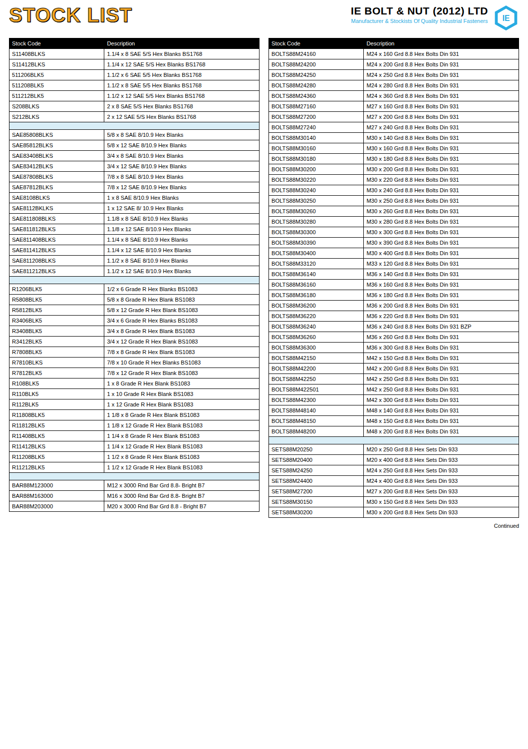STOCK LIST
IE BOLT & NUT (2012) LTD
Manufacturer & Stockists Of Quality Industrial Fasteners
IE
| Stock Code | Description |
| --- | --- |
| S11408BLKS | 1.1/4 x 8 SAE 5/S Hex Blanks BS1768 |
| S11412BLKS | 1.1/4 x 12 SAE 5/S Hex Blanks BS1768 |
| 511206BLK5 | 1.1/2 x 6 SAE 5/5 Hex Blanks BS1768 |
| 511208BLK5 | 1.1/2 x 8 SAE 5/5 Hex Blanks BS1768 |
| 511212BLK5 | 1.1/2 x 12 SAE 5/5 Hex Blanks BS1768 |
| S208BLKS | 2 x 8 SAE 5/S Hex Blanks BS1768 |
| S212BLKS | 2 x 12 SAE 5/S Hex Blanks BS1768 |
| SAE85808BLKS | 5/8 x 8 SAE 8/10.9 Hex Blanks |
| SAE85812BLKS | 5/8 x 12 SAE 8/10.9 Hex Blanks |
| SAE83408BLKS | 3/4 x 8 SAE 8/10.9 Hex Blanks |
| SAE83412BLKS | 3/4 x 12 SAE 8/10.9 Hex Blanks |
| SAE87808BLKS | 7/8 x 8 SAE 8/10.9 Hex Blanks |
| SAE87812BLKS | 7/8 x 12 SAE 8/10.9 Hex Blanks |
| SAE8108BLKS | 1 x 8 SAE 8/10.9 Hex Blanks |
| SAE8112BKLKS | 1 x 12 SAE 8/ 10.9 Hex Blanks |
| SAE811808BLKS | 1.1/8 x 8 SAE 8/10.9 Hex Blanks |
| SAE811812BLKS | 1.1/8 x 12 SAE 8/10.9 Hex Blanks |
| SAE811408BLKS | 1.1/4 x 8 SAE 8/10.9 Hex Blanks |
| SAE811412BLKS | 1.1/4 x 12 SAE 8/10.9 Hex Blanks |
| SAE811208BLKS | 1.1/2 x 8 SAE 8/10.9 Hex Blanks |
| SAE811212BLKS | 1.1/2 x 12 SAE 8/10.9 Hex Blanks |
| R1206BLK5 | 1/2 x 6 Grade R Hex Blanks BS1083 |
| R5808BLK5 | 5/8 x 8 Grade R Hex Blank BS1083 |
| R5812BLK5 | 5/8 x 12 Grade R Hex Blank BS1083 |
| R3406BLK5 | 3/4 x 6 Grade R Hex Blanks BS1083 |
| R3408BLK5 | 3/4 x 8 Grade R Hex Blank BS1083 |
| R3412BLK5 | 3/4 x 12 Grade R Hex Blank BS1083 |
| R7808BLK5 | 7/8 x 8 Grade R Hex Blank BS1083 |
| R7810BLKS | 7/8 x 10 Grade R Hex Blanks BS1083 |
| R7812BLK5 | 7/8 x 12 Grade R Hex Blank BS1083 |
| R108BLK5 | 1 x 8 Grade R Hex Blank BS1083 |
| R110BLK5 | 1 x 10 Grade R Hex Blank BS1083 |
| R112BLK5 | 1 x 12 Grade R Hex Blank BS1083 |
| R11808BLK5 | 1 1/8 x 8 Grade R Hex Blank BS1083 |
| R11812BLK5 | 1 1/8 x 12 Grade R Hex Blank BS1083 |
| R11408BLK5 | 1 1/4 x 8 Grade R Hex Blank BS1083 |
| R11412BLKS | 1 1/4 x 12 Grade R Hex Blank BS1083 |
| R11208BLK5 | 1 1/2 x 8 Grade R Hex Blank BS1083 |
| R11212BLK5 | 1 1/2 x 12 Grade R Hex Blank BS1083 |
| BAR88M123000 | M12 x 3000 Rnd Bar Grd 8.8- Bright B7 |
| BAR88M163000 | M16 x 3000 Rnd Bar Grd 8.8- Bright B7 |
| BAR88M203000 | M20 x 3000 Rnd Bar Grd 8.8 - Bright B7 |
| Stock Code | Description |
| --- | --- |
| BOLTS88M24160 | M24 x 160 Grd 8.8 Hex Bolts Din 931 |
| BOLTS88M24200 | M24 x 200 Grd 8.8 Hex Bolts Din 931 |
| BOLTS88M24250 | M24 x 250 Grd 8.8 Hex Bolts Din 931 |
| BOLTS88M24280 | M24 x 280 Grd 8.8 Hex Bolts Din 931 |
| BOLTS88M24360 | M24 x 360 Grd 8.8 Hex Bolts Din 931 |
| BOLTS88M27160 | M27 x 160 Grd 8.8 Hex Bolts Din 931 |
| BOLTS88M27200 | M27 x 200 Grd 8.8 Hex Bolts Din 931 |
| BOLTS88M27240 | M27 x 240 Grd 8.8 Hex Bolts Din 931 |
| BOLTS88M30140 | M30 x 140 Grd 8.8 Hex Bolts Din 931 |
| BOLTS88M30160 | M30 x 160 Grd 8.8 Hex Bolts Din 931 |
| BOLTS88M30180 | M30 x 180 Grd 8.8 Hex Bolts Din 931 |
| BOLTS88M30200 | M30 x 200 Grd 8.8 Hex Bolts Din 931 |
| BOLTS88M30220 | M30 x 220 Grd 8.8 Hex Bolts Din 931 |
| BOLTS88M30240 | M30 x 240 Grd 8.8 Hex Bolts Din 931 |
| BOLTS88M30250 | M30 x 250 Grd 8.8 Hex Bolts Din 931 |
| BOLTS88M30260 | M30 x 260 Grd 8.8 Hex Bolts Din 931 |
| BOLTS88M30280 | M30 x 280 Grd 8.8 Hex Bolts Din 931 |
| BOLTS88M30300 | M30 x 300 Grd 8.8 Hex Bolts Din 931 |
| BOLTS88M30390 | M30 x 390 Grd 8.8 Hex Bolts Din 931 |
| BOLTS88M30400 | M30 x 400 Grd 8.8 Hex Bolts Din 931 |
| BOLTS88M33120 | M33 x 120 Grd 8.8 Hex Bolts Din 931 |
| BOLTS88M36140 | M36 x 140 Grd 8.8 Hex Bolts Din 931 |
| BOLTS88M36160 | M36 x 160 Grd 8.8 Hex Bolts Din 931 |
| BOLTS88M36180 | M36 x 180 Grd 8.8 Hex Bolts Din 931 |
| BOLTS88M36200 | M36 x 200 Grd 8.8 Hex Bolts Din 931 |
| BOLTS88M36220 | M36 x 220 Grd 8.8 Hex Bolts Din 931 |
| BOLTS88M36240 | M36 x 240 Grd 8.8 Hex Bolts Din 931 BZP |
| BOLTS88M36260 | M36 x 260 Grd 8.8 Hex Bolts Din 931 |
| BOLTS88M36300 | M36 x 300 Grd 8.8 Hex Bolts Din 931 |
| BOLTS88M42150 | M42 x 150 Grd 8.8 Hex Bolts Din 931 |
| BOLTS88M42200 | M42 x 200 Grd 8.8 Hex Bolts Din 931 |
| BOLTS88M42250 | M42 x 250 Grd 8.8 Hex Bolts Din 931 |
| BOLTS88M422501 | M42 x 250 Grd 8.8 Hex Bolts Din 931 |
| BOLTS88M42300 | M42 x 300 Grd 8.8 Hex Bolts Din 931 |
| BOLTS88M48140 | M48 x 140 Grd 8.8 Hex Bolts Din 931 |
| BOLTS88M48150 | M48 x 150 Grd 8.8 Hex Bolts Din 931 |
| BOLTS88M48200 | M48 x 200 Grd 8.8 Hex Bolts Din 931 |
| SETS88M20250 | M20 x 250 Grd 8.8 Hex Sets Din 933 |
| SETS88M20400 | M20 x 400 Grd 8.8 Hex Sets Din 933 |
| SETS88M24250 | M24 x 250 Grd 8.8 Hex Sets Din 933 |
| SETS88M24400 | M24 x 400 Grd 8.8 Hex Sets Din 933 |
| SETS88M27200 | M27 x 200 Grd 8.8 Hex Sets Din 933 |
| SETS88M30150 | M30 x 150 Grd 8.8 Hex Sets Din 933 |
| SETS88M30200 | M30 x 200 Grd 8.8 Hex Sets Din 933 |
Continued